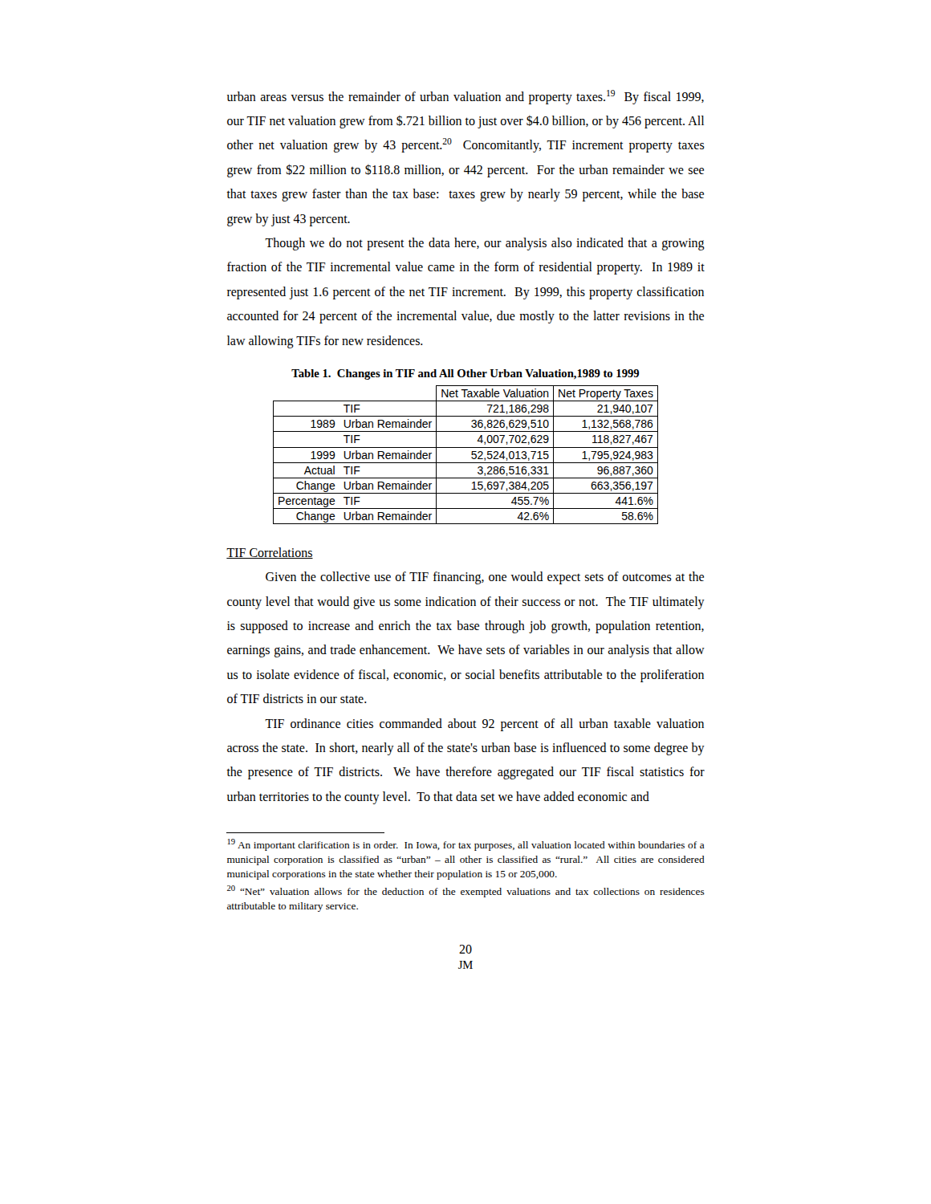urban areas versus the remainder of urban valuation and property taxes.19 By fiscal 1999, our TIF net valuation grew from $.721 billion to just over $4.0 billion, or by 456 percent. All other net valuation grew by 43 percent.20 Concomitantly, TIF increment property taxes grew from $22 million to $118.8 million, or 442 percent. For the urban remainder we see that taxes grew faster than the tax base: taxes grew by nearly 59 percent, while the base grew by just 43 percent.
Though we do not present the data here, our analysis also indicated that a growing fraction of the TIF incremental value came in the form of residential property. In 1989 it represented just 1.6 percent of the net TIF increment. By 1999, this property classification accounted for 24 percent of the incremental value, due mostly to the latter revisions in the law allowing TIFs for new residences.
Table 1. Changes in TIF and All Other Urban Valuation,1989 to 1999
| | | Net Taxable Valuation | Net Property Taxes |
| | TIF | 721,186,298 | 21,940,107 |
| 1989 | Urban Remainder | 36,826,629,510 | 1,132,568,786 |
| | TIF | 4,007,702,629 | 118,827,467 |
| 1999 | Urban Remainder | 52,524,013,715 | 1,795,924,983 |
| Actual | TIF | 3,286,516,331 | 96,887,360 |
| Change | Urban Remainder | 15,697,384,205 | 663,356,197 |
| Percentage | TIF | 455.7% | 441.6% |
| Change | Urban Remainder | 42.6% | 58.6% |
TIF Correlations
Given the collective use of TIF financing, one would expect sets of outcomes at the county level that would give us some indication of their success or not. The TIF ultimately is supposed to increase and enrich the tax base through job growth, population retention, earnings gains, and trade enhancement. We have sets of variables in our analysis that allow us to isolate evidence of fiscal, economic, or social benefits attributable to the proliferation of TIF districts in our state.
TIF ordinance cities commanded about 92 percent of all urban taxable valuation across the state. In short, nearly all of the state's urban base is influenced to some degree by the presence of TIF districts. We have therefore aggregated our TIF fiscal statistics for urban territories to the county level. To that data set we have added economic and
19 An important clarification is in order. In Iowa, for tax purposes, all valuation located within boundaries of a municipal corporation is classified as “urban” – all other is classified as “rural.” All cities are considered municipal corporations in the state whether their population is 15 or 205,000.
20 “Net” valuation allows for the deduction of the exempted valuations and tax collections on residences attributable to military service.
20
JM